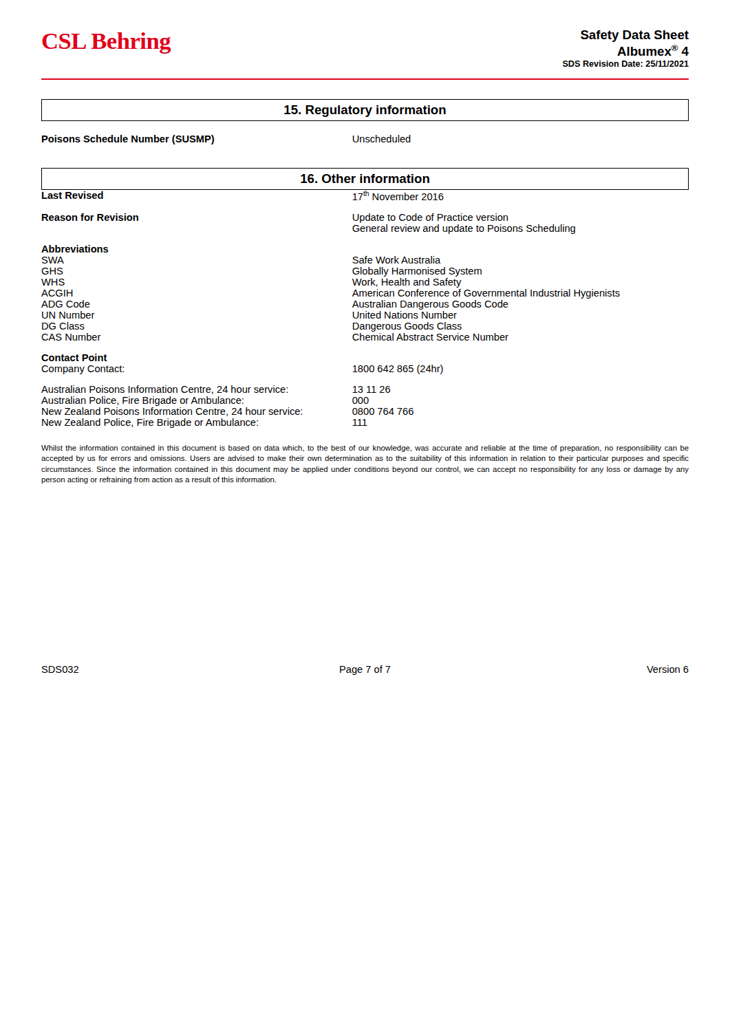CSL Behring
Safety Data Sheet
Albumex® 4
SDS Revision Date: 25/11/2021
15. Regulatory information
| Poisons Schedule Number (SUSMP) | Unscheduled |
16. Other information
| Last Revised | 17 th November 2016 |
| Reason for Revision | Update to Code of Practice version General review and update to Poisons Scheduling |
| Abbreviations | |
| SWA | Safe Work Australia |
| GHS | Globally Harmonised System |
| WHS | Work, Health and Safety |
| ACGIH | American Conference of Governmental Industrial Hygienists |
| ADG Code | Australian Dangerous Goods Code |
| UN Number | United Nations Number |
| DG Class | Dangerous Goods Class |
| CAS Number | Chemical Abstract Service Number |
| Contact Point | |
| Company Contact: | 1800 642 865 (24hr) |
| Australian Poisons Information Centre, 24 hour service: | 13 11 26 |
| Australian Police, Fire Brigade or Ambulance: | 000 |
| New Zealand Poisons Information Centre, 24 hour service: | 0800 764 766 |
| New Zealand Police, Fire Brigade or Ambulance: | 111 |
Whilst the information contained in this document is based on data which, to the best of our knowledge, was accurate and reliable at the time of preparation, no responsibility can be accepted by us for errors and omissions. Users are advised to make their own determination as to the suitability of this information in relation to their particular purposes and specific circumstances. Since the information contained in this document may be applied under conditions beyond our control, we can accept no responsibility for any loss or damage by any person acting or refraining from action as a result of this information.
SDS032
Page 7 of 7
Version 6